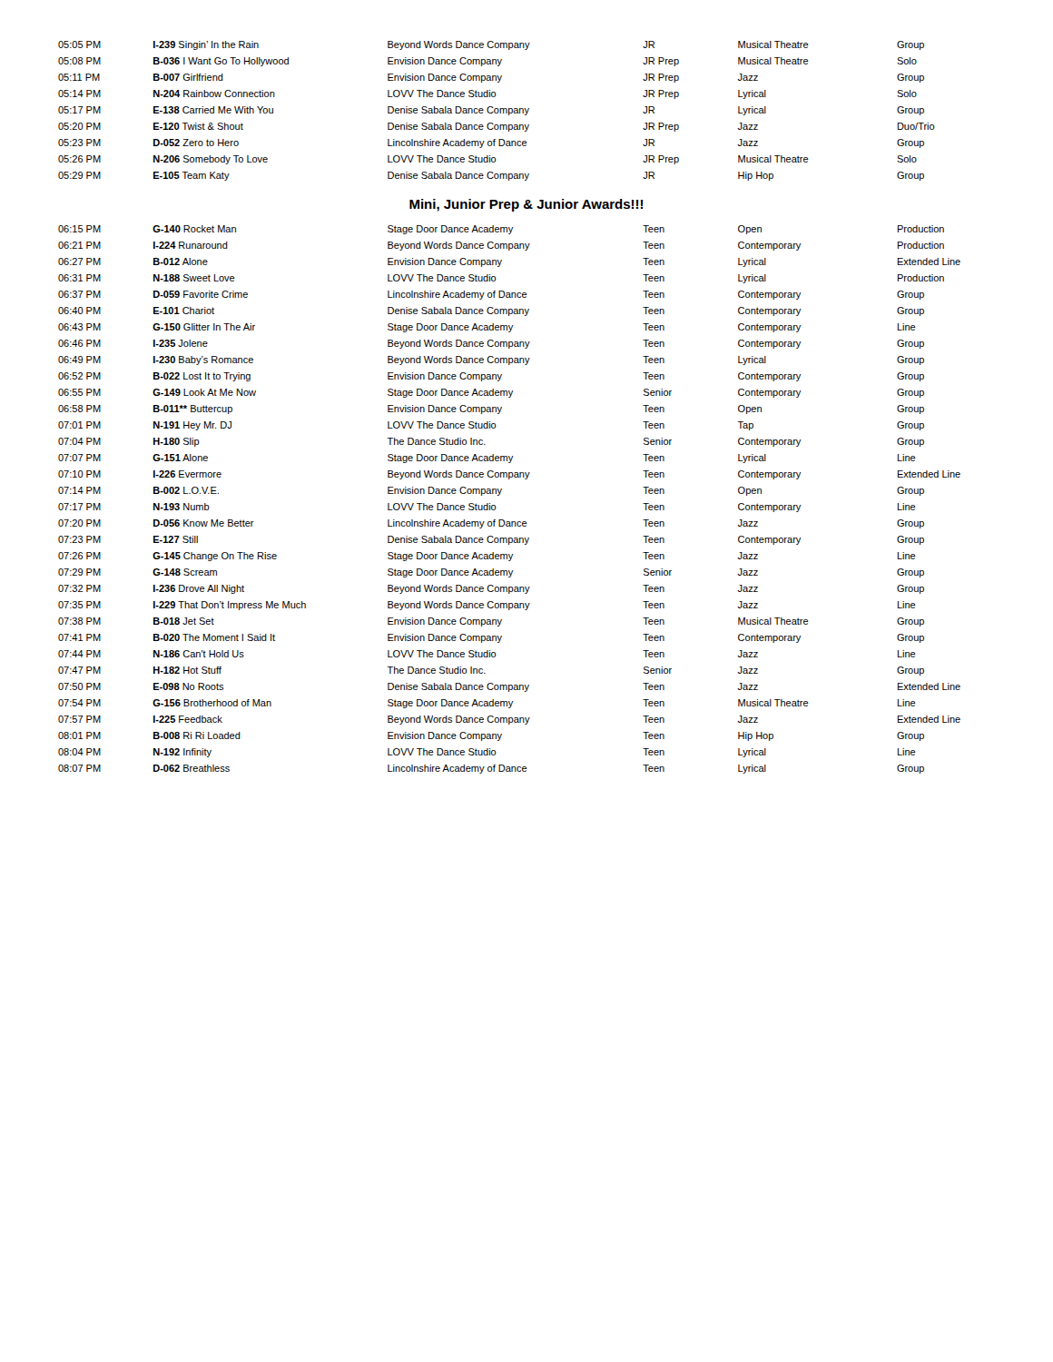| 05:05 PM | I-239 Singin’ In the Rain | Beyond Words Dance Company | JR | Musical Theatre | Group |
| 05:08 PM | B-036 I Want Go To Hollywood | Envision Dance Company | JR Prep | Musical Theatre | Solo |
| 05:11 PM | B-007 Girlfriend | Envision Dance Company | JR Prep | Jazz | Group |
| 05:14 PM | N-204 Rainbow Connection | LOVV The Dance Studio | JR Prep | Lyrical | Solo |
| 05:17 PM | E-138 Carried Me With You | Denise Sabala Dance Company | JR | Lyrical | Group |
| 05:20 PM | E-120 Twist & Shout | Denise Sabala Dance Company | JR Prep | Jazz | Duo/Trio |
| 05:23 PM | D-052 Zero to Hero | Lincolnshire Academy of Dance | JR | Jazz | Group |
| 05:26 PM | N-206 Somebody To Love | LOVV The Dance Studio | JR Prep | Musical Theatre | Solo |
| 05:29 PM | E-105 Team Katy | Denise Sabala Dance Company | JR | Hip Hop | Group |
| Mini, Junior Prep & Junior Awards!!! |
| 06:15 PM | G-140 Rocket Man | Stage Door Dance Academy | Teen | Open | Production |
| 06:21 PM | I-224 Runaround | Beyond Words Dance Company | Teen | Contemporary | Production |
| 06:27 PM | B-012 Alone | Envision Dance Company | Teen | Lyrical | Extended Line |
| 06:31 PM | N-188 Sweet Love | LOVV The Dance Studio | Teen | Lyrical | Production |
| 06:37 PM | D-059 Favorite Crime | Lincolnshire Academy of Dance | Teen | Contemporary | Group |
| 06:40 PM | E-101 Chariot | Denise Sabala Dance Company | Teen | Contemporary | Group |
| 06:43 PM | G-150 Glitter In The Air | Stage Door Dance Academy | Teen | Contemporary | Line |
| 06:46 PM | I-235 Jolene | Beyond Words Dance Company | Teen | Contemporary | Group |
| 06:49 PM | I-230 Baby’s Romance | Beyond Words Dance Company | Teen | Lyrical | Group |
| 06:52 PM | B-022 Lost It to Trying | Envision Dance Company | Teen | Contemporary | Group |
| 06:55 PM | G-149 Look At Me Now | Stage Door Dance Academy | Senior | Contemporary | Group |
| 06:58 PM | B-011** Buttercup | Envision Dance Company | Teen | Open | Group |
| 07:01 PM | N-191 Hey Mr. DJ | LOVV The Dance Studio | Teen | Tap | Group |
| 07:04 PM | H-180 Slip | The Dance Studio Inc. | Senior | Contemporary | Group |
| 07:07 PM | G-151 Alone | Stage Door Dance Academy | Teen | Lyrical | Line |
| 07:10 PM | I-226 Evermore | Beyond Words Dance Company | Teen | Contemporary | Extended Line |
| 07:14 PM | B-002 L.O.V.E. | Envision Dance Company | Teen | Open | Group |
| 07:17 PM | N-193 Numb | LOVV The Dance Studio | Teen | Contemporary | Line |
| 07:20 PM | D-056 Know Me Better | Lincolnshire Academy of Dance | Teen | Jazz | Group |
| 07:23 PM | E-127 Still | Denise Sabala Dance Company | Teen | Contemporary | Group |
| 07:26 PM | G-145 Change On The Rise | Stage Door Dance Academy | Teen | Jazz | Line |
| 07:29 PM | G-148 Scream | Stage Door Dance Academy | Senior | Jazz | Group |
| 07:32 PM | I-236 Drove All Night | Beyond Words Dance Company | Teen | Jazz | Group |
| 07:35 PM | I-229 That Don’t Impress Me Much | Beyond Words Dance Company | Teen | Jazz | Line |
| 07:38 PM | B-018 Jet Set | Envision Dance Company | Teen | Musical Theatre | Group |
| 07:41 PM | B-020 The Moment I Said It | Envision Dance Company | Teen | Contemporary | Group |
| 07:44 PM | N-186 Can't Hold Us | LOVV The Dance Studio | Teen | Jazz | Line |
| 07:47 PM | H-182 Hot Stuff | The Dance Studio Inc. | Senior | Jazz | Group |
| 07:50 PM | E-098 No Roots | Denise Sabala Dance Company | Teen | Jazz | Extended Line |
| 07:54 PM | G-156 Brotherhood of Man | Stage Door Dance Academy | Teen | Musical Theatre | Line |
| 07:57 PM | I-225 Feedback | Beyond Words Dance Company | Teen | Jazz | Extended Line |
| 08:01 PM | B-008 Ri Ri Loaded | Envision Dance Company | Teen | Hip Hop | Group |
| 08:04 PM | N-192 Infinity | LOVV The Dance Studio | Teen | Lyrical | Line |
| 08:07 PM | D-062 Breathless | Lincolnshire Academy of Dance | Teen | Lyrical | Group |